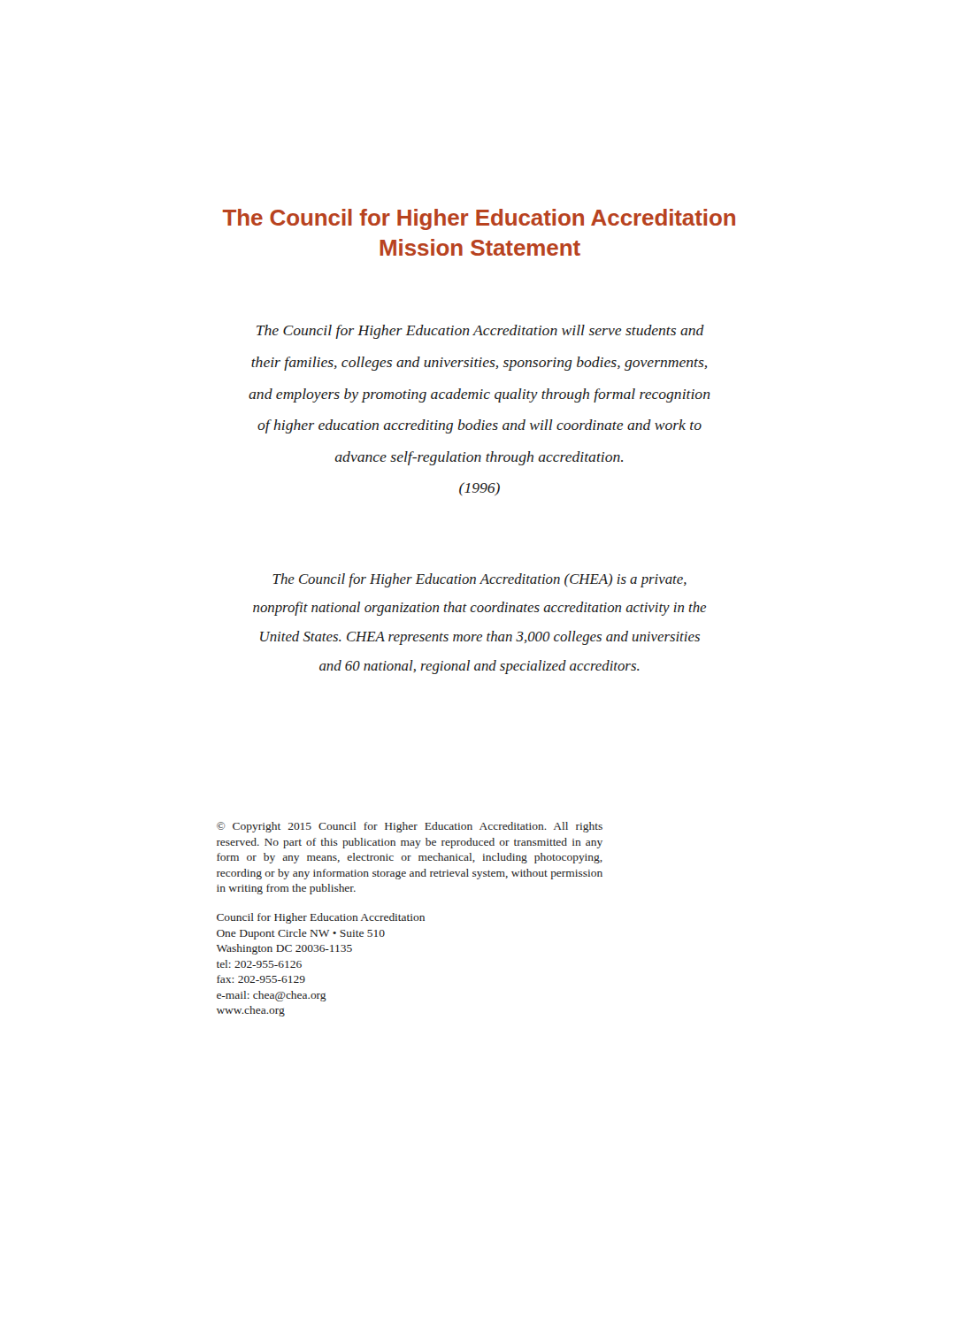The Council for Higher Education Accreditation
Mission Statement
The Council for Higher Education Accreditation will serve students and their families, colleges and universities, sponsoring bodies, governments, and employers by promoting academic quality through formal recognition of higher education accrediting bodies and will coordinate and work to advance self-regulation through accreditation.
(1996)
The Council for Higher Education Accreditation (CHEA) is a private, nonprofit national organization that coordinates accreditation activity in the United States. CHEA represents more than 3,000 colleges and universities and 60 national, regional and specialized accreditors.
© Copyright 2015 Council for Higher Education Accreditation. All rights reserved. No part of this publication may be reproduced or transmitted in any form or by any means, electronic or mechanical, including photocopying, recording or by any information storage and retrieval system, without permission in writing from the publisher.
Council for Higher Education Accreditation One Dupont Circle NW • Suite 510 Washington DC 20036-1135 tel: 202-955-6126 fax: 202-955-6129 e-mail: chea@chea.org www.chea.org